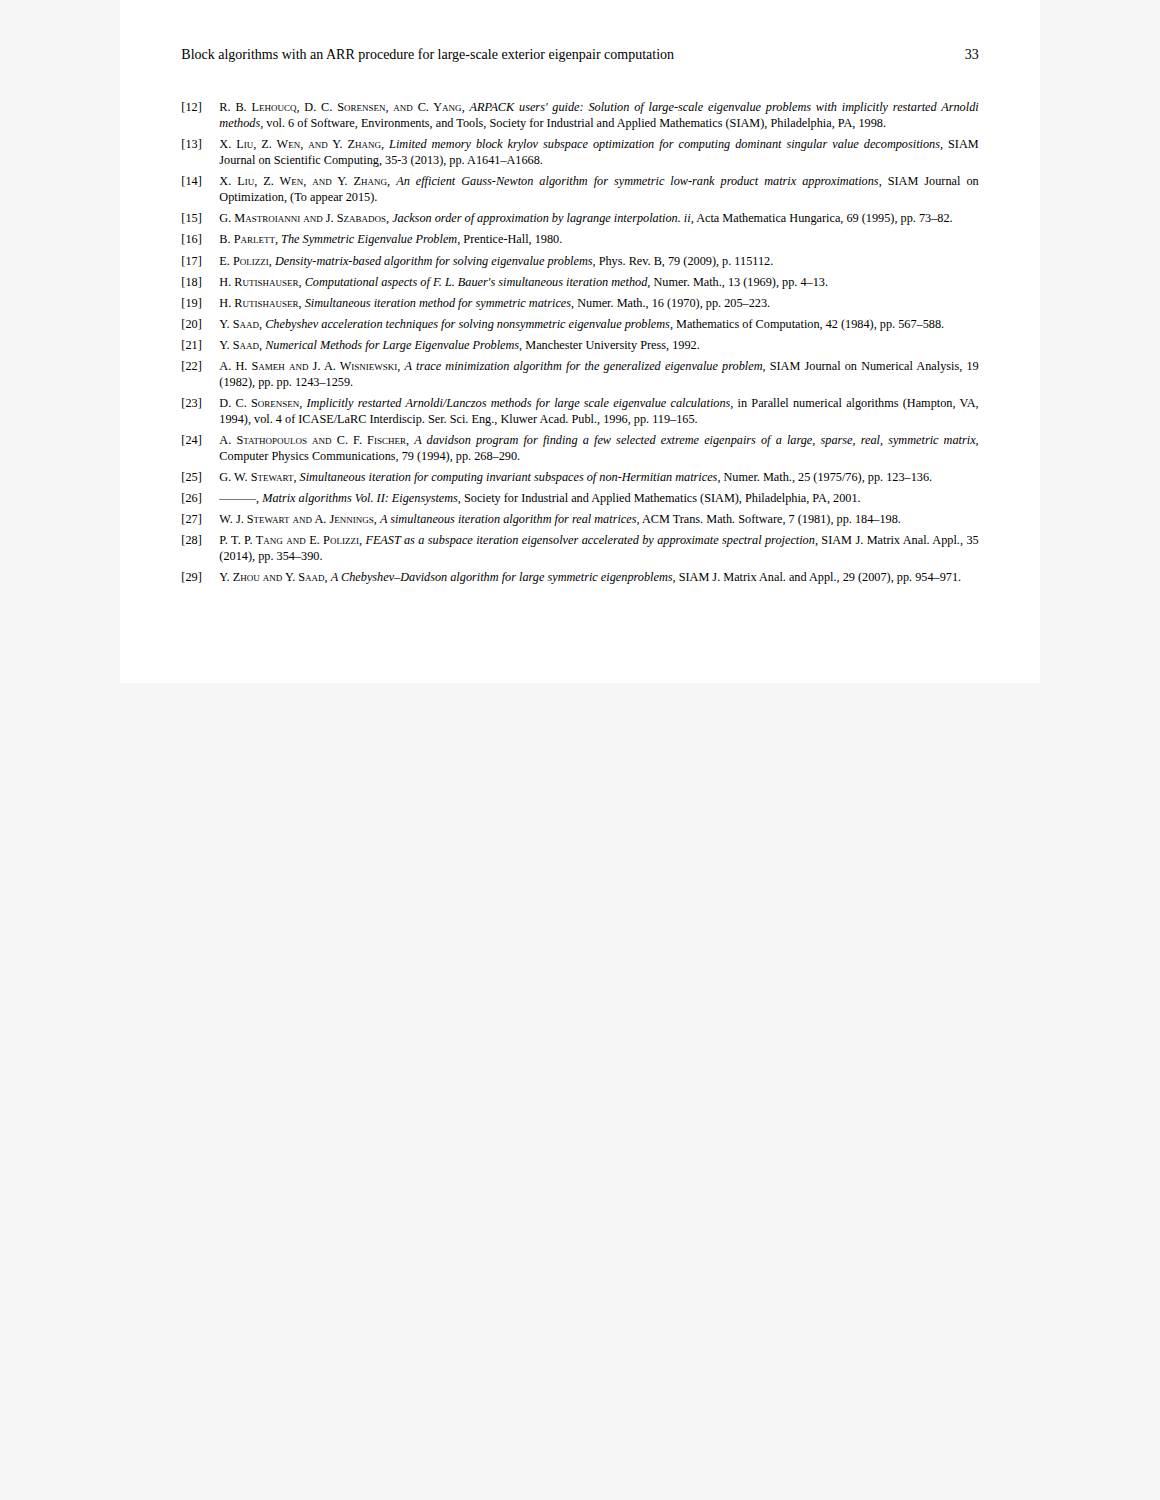Block algorithms with an ARR procedure for large-scale exterior eigenpair computation 33
[12] R. B. Lehoucq, D. C. Sorensen, and C. Yang, ARPACK users' guide: Solution of large-scale eigenvalue problems with implicitly restarted Arnoldi methods, vol. 6 of Software, Environments, and Tools, Society for Industrial and Applied Mathematics (SIAM), Philadelphia, PA, 1998.
[13] X. Liu, Z. Wen, and Y. Zhang, Limited memory block krylov subspace optimization for computing dominant singular value decompositions, SIAM Journal on Scientific Computing, 35-3 (2013), pp. A1641–A1668.
[14] X. Liu, Z. Wen, and Y. Zhang, An efficient Gauss-Newton algorithm for symmetric low-rank product matrix approximations, SIAM Journal on Optimization, (To appear 2015).
[15] G. Mastroianni and J. Szabados, Jackson order of approximation by lagrange interpolation. ii, Acta Mathematica Hungarica, 69 (1995), pp. 73–82.
[16] B. Parlett, The Symmetric Eigenvalue Problem, Prentice-Hall, 1980.
[17] E. Polizzi, Density-matrix-based algorithm for solving eigenvalue problems, Phys. Rev. B, 79 (2009), p. 115112.
[18] H. Rutishauser, Computational aspects of F. L. Bauer's simultaneous iteration method, Numer. Math., 13 (1969), pp. 4–13.
[19] H. Rutishauser, Simultaneous iteration method for symmetric matrices, Numer. Math., 16 (1970), pp. 205–223.
[20] Y. Saad, Chebyshev acceleration techniques for solving nonsymmetric eigenvalue problems, Mathematics of Computation, 42 (1984), pp. 567–588.
[21] Y. Saad, Numerical Methods for Large Eigenvalue Problems, Manchester University Press, 1992.
[22] A. H. Sameh and J. A. Wisniewski, A trace minimization algorithm for the generalized eigenvalue problem, SIAM Journal on Numerical Analysis, 19 (1982), pp. pp. 1243–1259.
[23] D. C. Sorensen, Implicitly restarted Arnoldi/Lanczos methods for large scale eigenvalue calculations, in Parallel numerical algorithms (Hampton, VA, 1994), vol. 4 of ICASE/LaRC Interdiscip. Ser. Sci. Eng., Kluwer Acad. Publ., 1996, pp. 119–165.
[24] A. Stathopoulos and C. F. Fischer, A davidson program for finding a few selected extreme eigenpairs of a large, sparse, real, symmetric matrix, Computer Physics Communications, 79 (1994), pp. 268–290.
[25] G. W. Stewart, Simultaneous iteration for computing invariant subspaces of non-Hermitian matrices, Numer. Math., 25 (1975/76), pp. 123–136.
[26] ———, Matrix algorithms Vol. II: Eigensystems, Society for Industrial and Applied Mathematics (SIAM), Philadelphia, PA, 2001.
[27] W. J. Stewart and A. Jennings, A simultaneous iteration algorithm for real matrices, ACM Trans. Math. Software, 7 (1981), pp. 184–198.
[28] P. T. P. Tang and E. Polizzi, FEAST as a subspace iteration eigensolver accelerated by approximate spectral projection, SIAM J. Matrix Anal. Appl., 35 (2014), pp. 354–390.
[29] Y. Zhou and Y. Saad, A Chebyshev–Davidson algorithm for large symmetric eigenproblems, SIAM J. Matrix Anal. and Appl., 29 (2007), pp. 954–971.